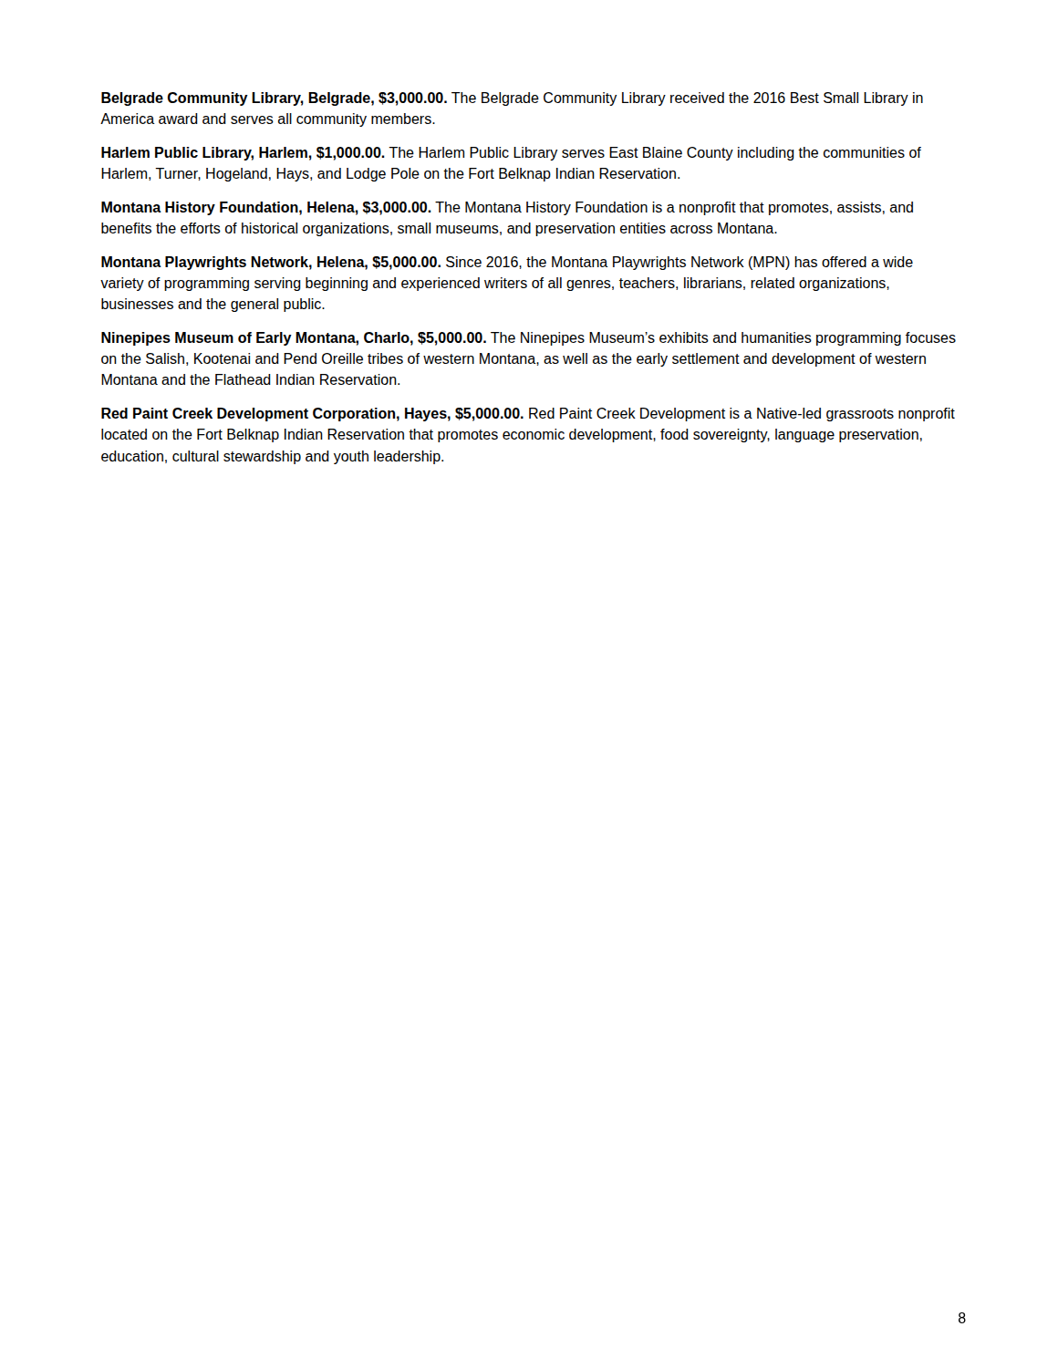Belgrade Community Library, Belgrade, $3,000.00. The Belgrade Community Library received the 2016 Best Small Library in America award and serves all community members.
Harlem Public Library, Harlem, $1,000.00. The Harlem Public Library serves East Blaine County including the communities of Harlem, Turner, Hogeland, Hays, and Lodge Pole on the Fort Belknap Indian Reservation.
Montana History Foundation, Helena, $3,000.00. The Montana History Foundation is a nonprofit that promotes, assists, and benefits the efforts of historical organizations, small museums, and preservation entities across Montana.
Montana Playwrights Network, Helena, $5,000.00. Since 2016, the Montana Playwrights Network (MPN) has offered a wide variety of programming serving beginning and experienced writers of all genres, teachers, librarians, related organizations, businesses and the general public.
Ninepipes Museum of Early Montana, Charlo, $5,000.00. The Ninepipes Museum’s exhibits and humanities programming focuses on the Salish, Kootenai and Pend Oreille tribes of western Montana, as well as the early settlement and development of western Montana and the Flathead Indian Reservation.
Red Paint Creek Development Corporation, Hayes, $5,000.00. Red Paint Creek Development is a Native-led grassroots nonprofit located on the Fort Belknap Indian Reservation that promotes economic development, food sovereignty, language preservation, education, cultural stewardship and youth leadership.
8